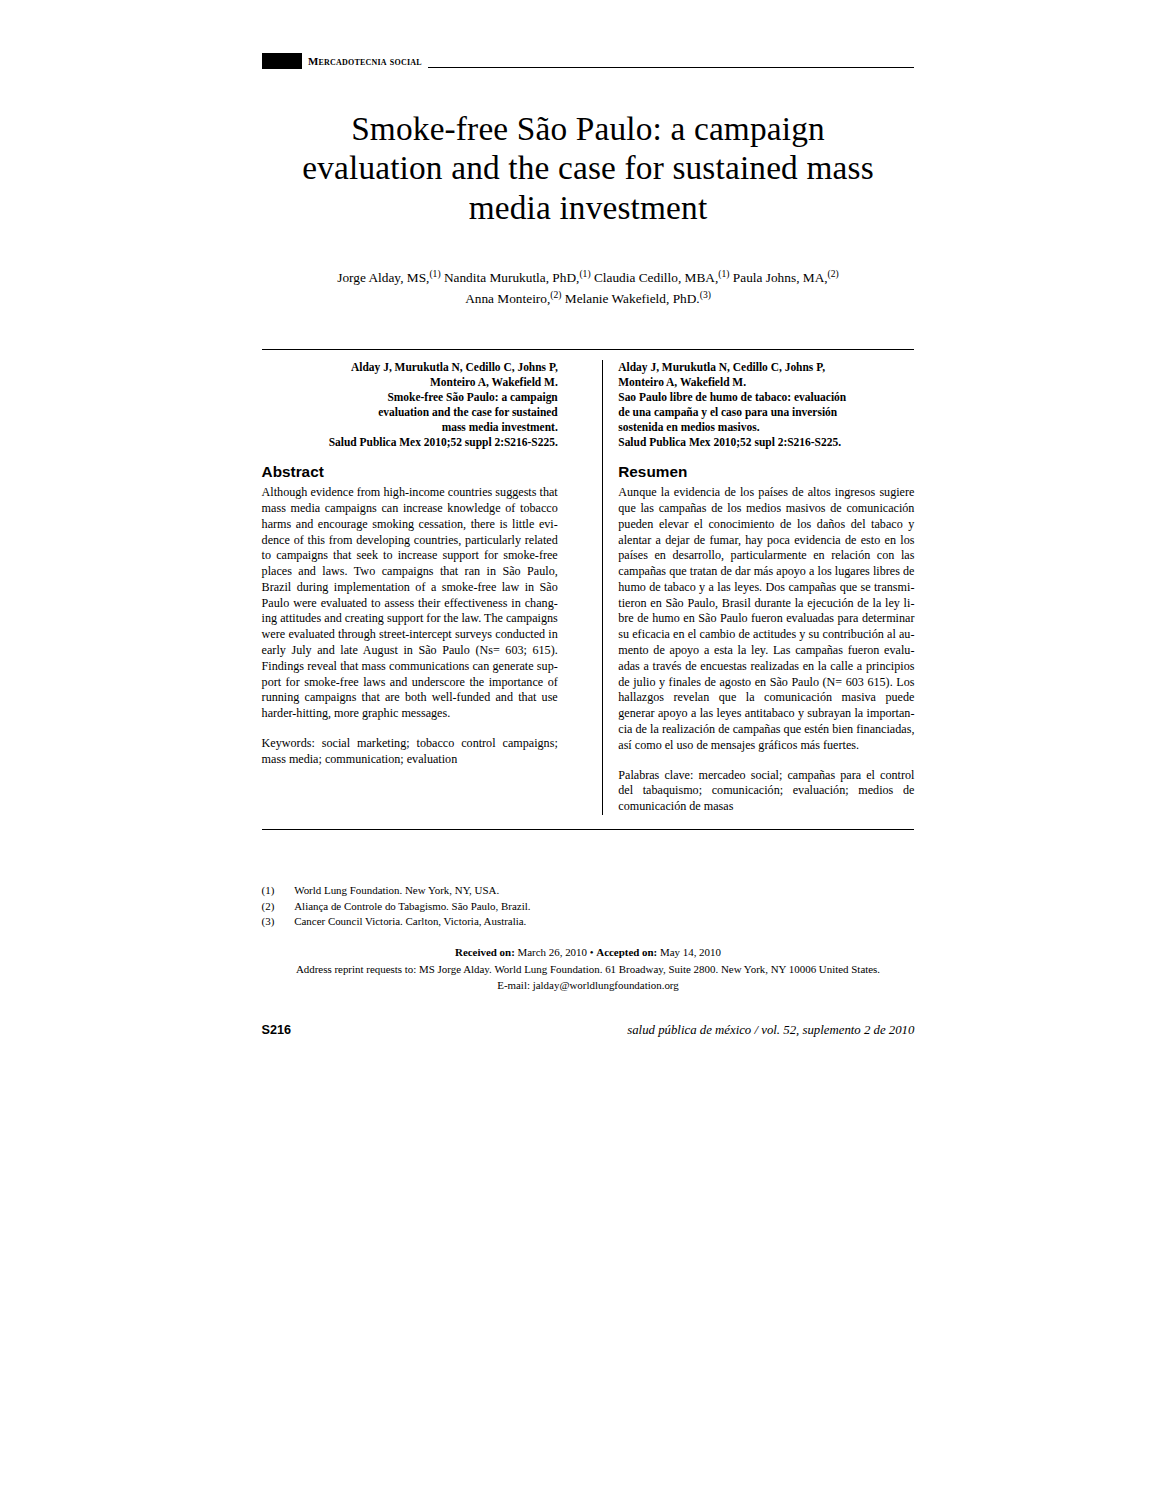Mercadotecnia social
Smoke-free São Paulo: a campaign
evaluation and the case for sustained mass
media investment
Jorge Alday, MS,(1) Nandita Murukutla, PhD,(1) Claudia Cedillo, MBA,(1) Paula Johns, MA,(2)
Anna Monteiro,(2) Melanie Wakefield, PhD.(3)
Alday J, Murukutla N, Cedillo C, Johns P,
Monteiro A, Wakefield M.
Smoke-free São Paulo: a campaign
evaluation and the case for sustained
mass media investment.
Salud Publica Mex 2010;52 suppl 2:S216-S225.
Abstract
Although evidence from high-income countries suggests that mass media campaigns can increase knowledge of tobacco harms and encourage smoking cessation, there is little evidence of this from developing countries, particularly related to campaigns that seek to increase support for smoke-free places and laws. Two campaigns that ran in São Paulo, Brazil during implementation of a smoke-free law in São Paulo were evaluated to assess their effectiveness in changing attitudes and creating support for the law. The campaigns were evaluated through street-intercept surveys conducted in early July and late August in São Paulo (Ns= 603; 615). Findings reveal that mass communications can generate support for smoke-free laws and underscore the importance of running campaigns that are both well-funded and that use harder-hitting, more graphic messages.
Keywords: social marketing; tobacco control campaigns; mass media; communication; evaluation
Alday J, Murukutla N, Cedillo C, Johns P,
Monteiro A, Wakefield M.
Sao Paulo libre de humo de tabaco: evaluación
de una campaña y el caso para una inversión
sostenida en medios masivos.
Salud Publica Mex 2010;52 supl 2:S216-S225.
Resumen
Aunque la evidencia de los países de altos ingresos sugiere que las campañas de los medios masivos de comunicación pueden elevar el conocimiento de los daños del tabaco y alentar a dejar de fumar, hay poca evidencia de esto en los países en desarrollo, particularmente en relación con las campañas que tratan de dar más apoyo a los lugares libres de humo de tabaco y a las leyes. Dos campañas que se transmitieron en São Paulo, Brasil durante la ejecución de la ley libre de humo en São Paulo fueron evaluadas para determinar su eficacia en el cambio de actitudes y su contribución al aumento de apoyo a esta la ley. Las campañas fueron evaluadas a través de encuestas realizadas en la calle a principios de julio y finales de agosto en São Paulo (N= 603 615). Los hallazgos revelan que la comunicación masiva puede generar apoyo a las leyes antitabaco y subrayan la importancia de la realización de campañas que estén bien financiadas, así como el uso de mensajes gráficos más fuertes.
Palabras clave: mercadeo social; campañas para el control del tabaquismo; comunicación; evaluación; medios de comunicación de masas
| (1) | World Lung Foundation. New York, NY, USA. |
| (2) | Aliança de Controle do Tabagismo. São Paulo, Brazil. |
| (3) | Cancer Council Victoria. Carlton, Victoria, Australia. |
Received on: March 26, 2010 • Accepted on: May 14, 2010
Address reprint requests to: MS Jorge Alday. World Lung Foundation. 61 Broadway, Suite 2800. New York, NY 10006 United States.
E-mail: jalday@worldlungfoundation.org
S216
salud pública de méxico / vol. 52, suplemento 2 de 2010